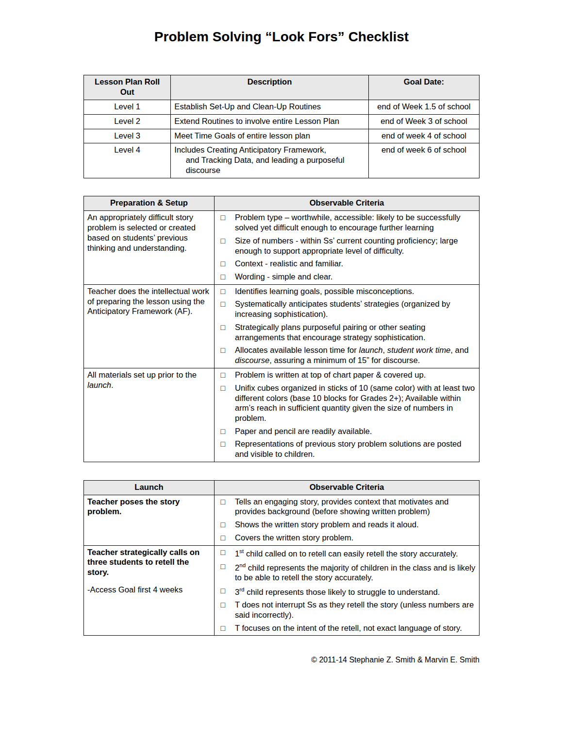Problem Solving “Look Fors” Checklist
| Lesson Plan Roll Out | Description | Goal Date: |
| --- | --- | --- |
| Level 1 | Establish Set-Up and Clean-Up Routines | end of Week 1.5 of school |
| Level 2 | Extend Routines to involve entire Lesson Plan | end of Week 3 of school |
| Level 3 | Meet Time Goals of entire lesson plan | end of week 4 of school |
| Level 4 | Includes Creating Anticipatory Framework, and Tracking Data, and leading a purposeful discourse | end of week 6 of school |
| Preparation & Setup | Observable Criteria |
| --- | --- |
| An appropriately difficult story problem is selected or created based on students’ previous thinking and understanding. | Problem type – worthwhile, accessible: likely to be successfully solved yet difficult enough to encourage further learning Size of numbers - within Ss’ current counting proficiency; large enough to support appropriate level of difficulty. Context - realistic and familiar. Wording - simple and clear. |
| Teacher does the intellectual work of preparing the lesson using the Anticipatory Framework (AF). | Identifies learning goals, possible misconceptions. Systematically anticipates students’ strategies (organized by increasing sophistication). Strategically plans purposeful pairing or other seating arrangements that encourage strategy sophistication. Allocates available lesson time for launch , student work time , and discourse , assuring a minimum of 15” for discourse. |
| All materials set up prior to the launch . | Problem is written at top of chart paper & covered up. Unifix cubes organized in sticks of 10 (same color) with at least two different colors (base 10 blocks for Grades 2+); Available within arm’s reach in sufficient quantity given the size of numbers in problem. Paper and pencil are readily available. Representations of previous story problem solutions are posted and visible to children. |
| Launch | Observable Criteria |
| --- | --- |
| Teacher poses the story problem. | Tells an engaging story, provides context that motivates and provides background (before showing written problem) Shows the written story problem and reads it aloud. Covers the written story problem. |
| Teacher strategically calls on three students to retell the story. -Access Goal first 4 weeks | 1 st child called on to retell can easily retell the story accurately. 2 nd child represents the majority of children in the class and is likely to be able to retell the story accurately. 3 rd child represents those likely to struggle to understand. T does not interrupt Ss as they retell the story (unless numbers are said incorrectly). T focuses on the intent of the retell, not exact language of story. |
© 2011-14 Stephanie Z. Smith & Marvin E. Smith